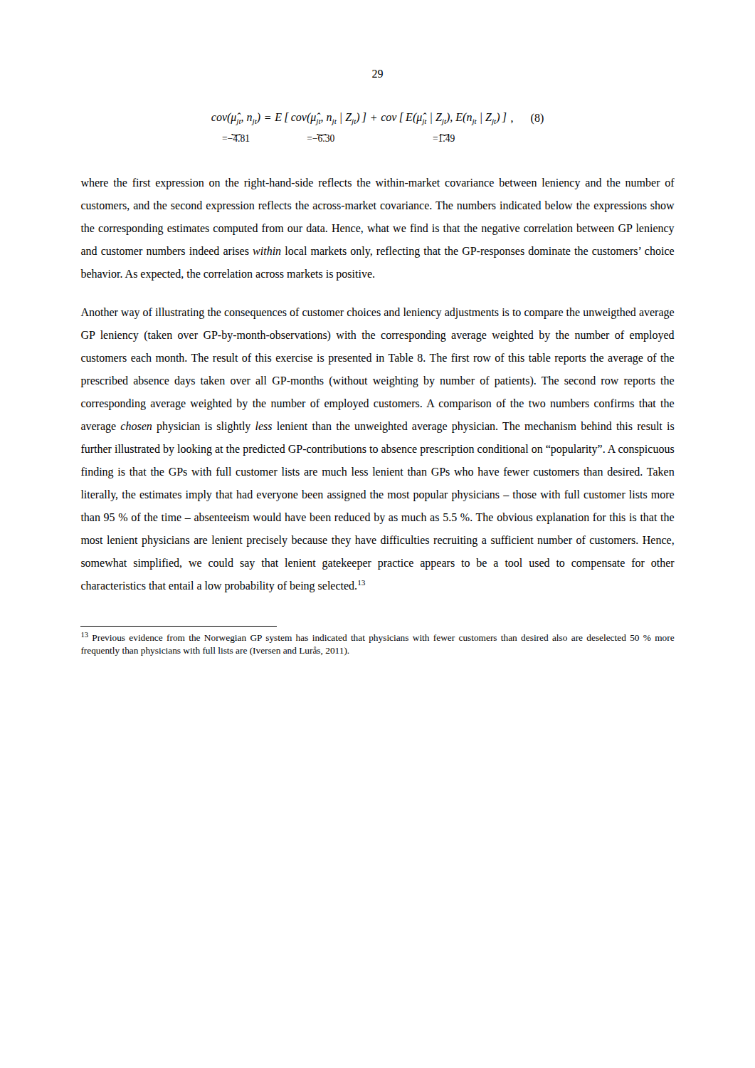29
cov(μ̂jt, njt) ⏟ =−4.81 = E [ cov(μ̂jt, njt | Zjt) ] ⏟ =−6.30 + cov [ E(μ̂jt | Zjt), E(njt | Zjt) ] ⏟ =1.49 ,
(8)
where the first expression on the right-hand-side reflects the within-market covariance between leniency and the number of customers, and the second expression reflects the across-market covariance. The numbers indicated below the expressions show the corresponding estimates computed from our data. Hence, what we find is that the negative correlation between GP leniency and customer numbers indeed arises within local markets only, reflecting that the GP-responses dominate the customers’ choice behavior. As expected, the correlation across markets is positive.
Another way of illustrating the consequences of customer choices and leniency adjustments is to compare the unweigthed average GP leniency (taken over GP-by-month-observations) with the corresponding average weighted by the number of employed customers each month. The result of this exercise is presented in Table 8. The first row of this table reports the average of the prescribed absence days taken over all GP-months (without weighting by number of patients). The second row reports the corresponding average weighted by the number of employed customers. A comparison of the two numbers confirms that the average chosen physician is slightly less lenient than the unweighted average physician. The mechanism behind this result is further illustrated by looking at the predicted GP-contributions to absence prescription conditional on “popularity”. A conspicuous finding is that the GPs with full customer lists are much less lenient than GPs who have fewer customers than desired. Taken literally, the estimates imply that had everyone been assigned the most popular physicians – those with full customer lists more than 95 % of the time – absenteeism would have been reduced by as much as 5.5 %. The obvious explanation for this is that the most lenient physicians are lenient precisely because they have difficulties recruiting a sufficient number of customers. Hence, somewhat simplified, we could say that lenient gatekeeper practice appears to be a tool used to compensate for other characteristics that entail a low probability of being selected.13
13 Previous evidence from the Norwegian GP system has indicated that physicians with fewer customers than desired also are deselected 50 % more frequently than physicians with full lists are (Iversen and Lurås, 2011).